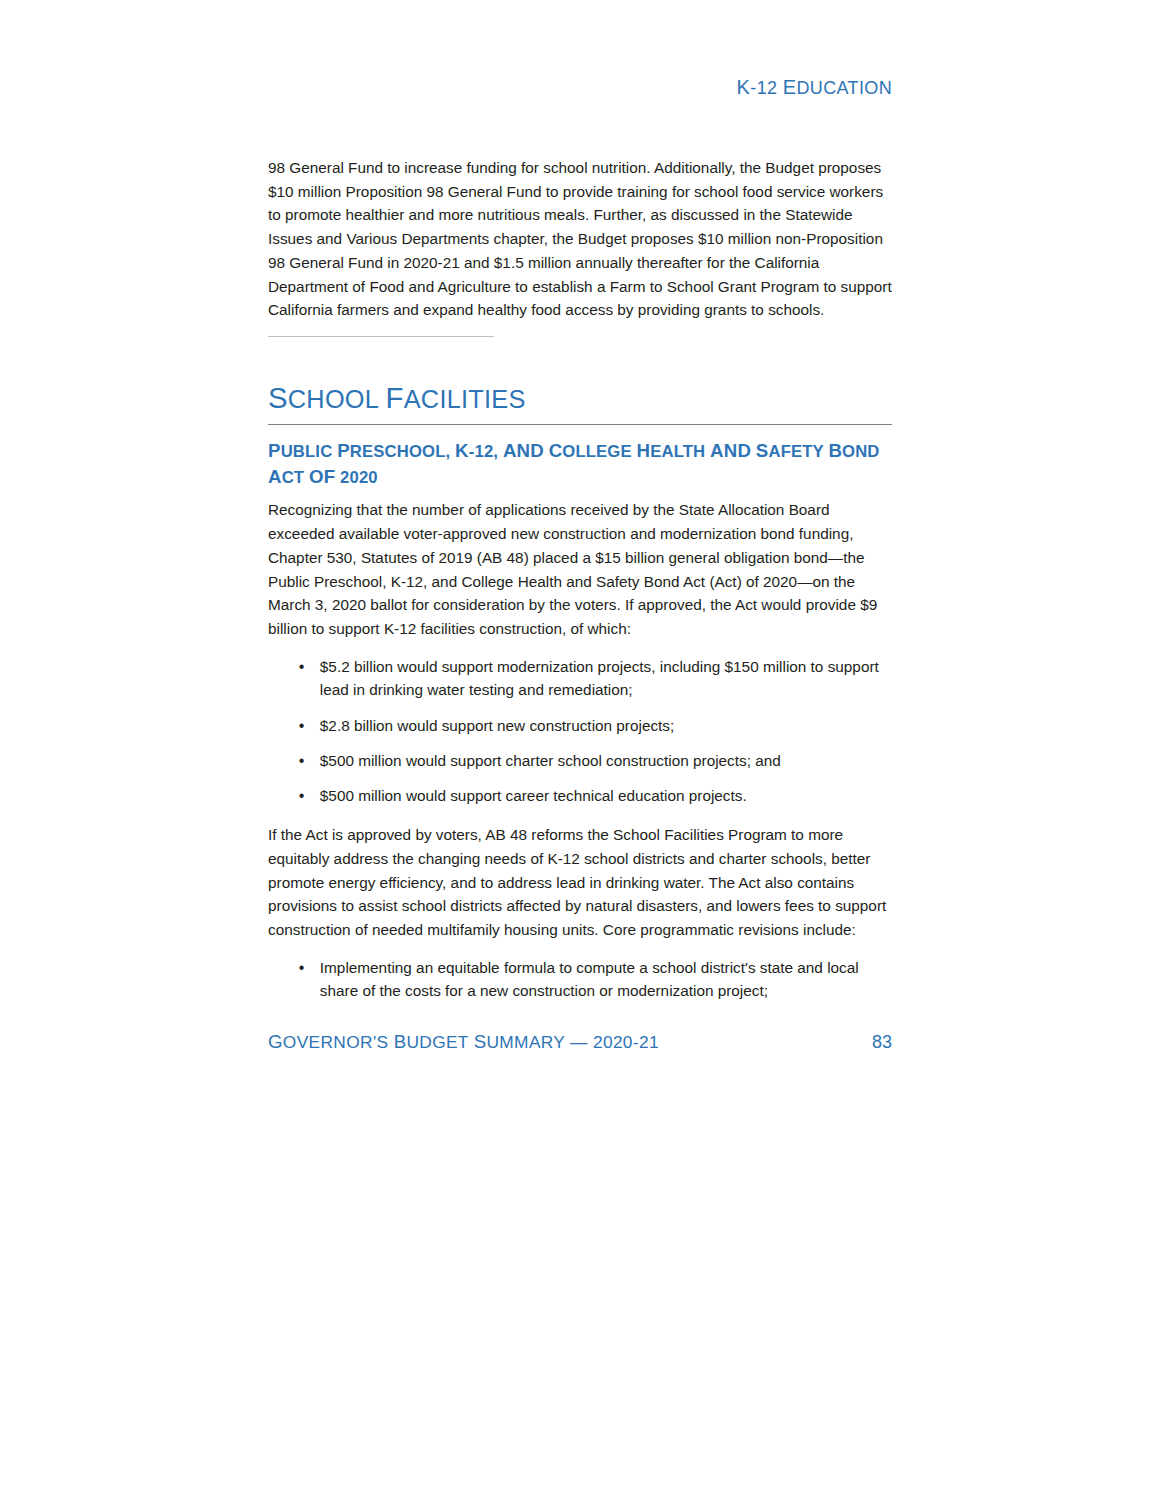K-12 EDUCATION
98 General Fund to increase funding for school nutrition. Additionally, the Budget proposes $10 million Proposition 98 General Fund to provide training for school food service workers to promote healthier and more nutritious meals. Further, as discussed in the Statewide Issues and Various Departments chapter, the Budget proposes $10 million non-Proposition 98 General Fund in 2020-21 and $1.5 million annually thereafter for the California Department of Food and Agriculture to establish a Farm to School Grant Program to support California farmers and expand healthy food access by providing grants to schools.
SCHOOL FACILITIES
PUBLIC PRESCHOOL, K-12, AND COLLEGE HEALTH AND SAFETY BOND ACT OF 2020
Recognizing that the number of applications received by the State Allocation Board exceeded available voter-approved new construction and modernization bond funding, Chapter 530, Statutes of 2019 (AB 48) placed a $15 billion general obligation bond—the Public Preschool, K-12, and College Health and Safety Bond Act (Act) of 2020—on the March 3, 2020 ballot for consideration by the voters. If approved, the Act would provide $9 billion to support K-12 facilities construction, of which:
$5.2 billion would support modernization projects, including $150 million to support lead in drinking water testing and remediation;
$2.8 billion would support new construction projects;
$500 million would support charter school construction projects; and
$500 million would support career technical education projects.
If the Act is approved by voters, AB 48 reforms the School Facilities Program to more equitably address the changing needs of K-12 school districts and charter schools, better promote energy efficiency, and to address lead in drinking water. The Act also contains provisions to assist school districts affected by natural disasters, and lowers fees to support construction of needed multifamily housing units. Core programmatic revisions include:
Implementing an equitable formula to compute a school district's state and local share of the costs for a new construction or modernization project;
GOVERNOR'S BUDGET SUMMARY — 2020-21
83